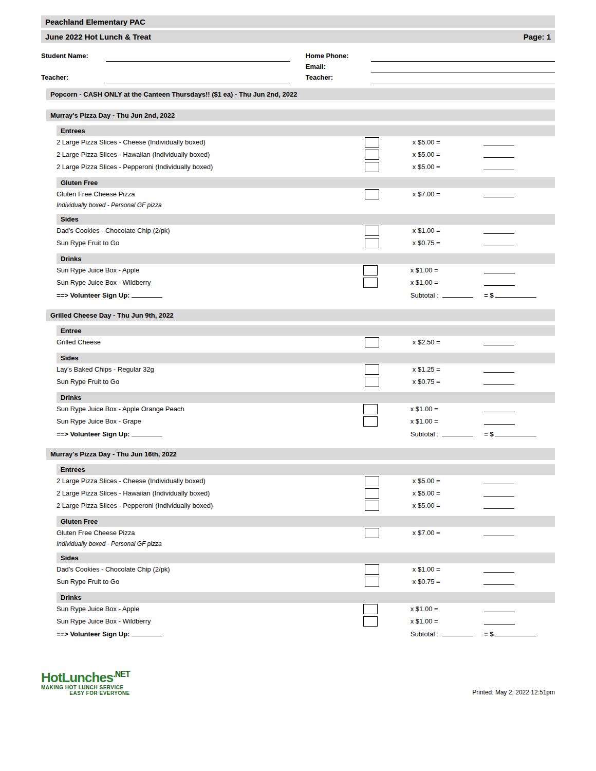Peachland Elementary PAC
June 2022 Hot Lunch & Treat Page: 1
| Student Name: | | Home Phone: | |
| | | Email: | |
| Teacher: | | Teacher: | |
Popcorn - CASH ONLY at the Canteen Thursdays!! ($1 ea) - Thu Jun 2nd, 2022
Murray's Pizza Day - Thu Jun 2nd, 2022
Entrees
| 2 Large Pizza Slices - Cheese (Individually boxed) | | x $5.00 = | |
| 2 Large Pizza Slices - Hawaiian (Individually boxed) | | x $5.00 = | |
| 2 Large Pizza Slices - Pepperoni (Individually boxed) | | x $5.00 = | |
Gluten Free
| Gluten Free Cheese Pizza | | x $7.00 = | |
| Individually boxed - Personal GF pizza |
Sides
| Dad's Cookies - Chocolate Chip (2/pk) | | x $1.00 = | |
| Sun Rype Fruit to Go | | x $0.75 = | |
Drinks
| Sun Rype Juice Box - Apple | | x $1.00 = | |
| Sun Rype Juice Box - Wildberry | | x $1.00 = | |
| ==> Volunteer Sign Up: | | Subtotal : | = $ |
Grilled Cheese Day - Thu Jun 9th, 2022
Entree
| Grilled Cheese | | x $2.50 = | |
Sides
| Lay's Baked Chips - Regular 32g | | x $1.25 = | |
| Sun Rype Fruit to Go | | x $0.75 = | |
Drinks
| Sun Rype Juice Box - Apple Orange Peach | | x $1.00 = | |
| Sun Rype Juice Box - Grape | | x $1.00 = | |
| ==> Volunteer Sign Up: | | Subtotal : | = $ |
Murray's Pizza Day - Thu Jun 16th, 2022
Entrees
| 2 Large Pizza Slices - Cheese (Individually boxed) | | x $5.00 = | |
| 2 Large Pizza Slices - Hawaiian (Individually boxed) | | x $5.00 = | |
| 2 Large Pizza Slices - Pepperoni (Individually boxed) | | x $5.00 = | |
Gluten Free
| Gluten Free Cheese Pizza | | x $7.00 = | |
| Individually boxed - Personal GF pizza |
Sides
| Dad's Cookies - Chocolate Chip (2/pk) | | x $1.00 = | |
| Sun Rype Fruit to Go | | x $0.75 = | |
Drinks
| Sun Rype Juice Box - Apple | | x $1.00 = | |
| Sun Rype Juice Box - Wildberry | | x $1.00 = | |
| ==> Volunteer Sign Up: | | Subtotal : | = $ |
HotLunches.NET
MAKING HOT LUNCH SERVICE
EASY FOR EVERYONE
Printed: May 2, 2022 12:51pm